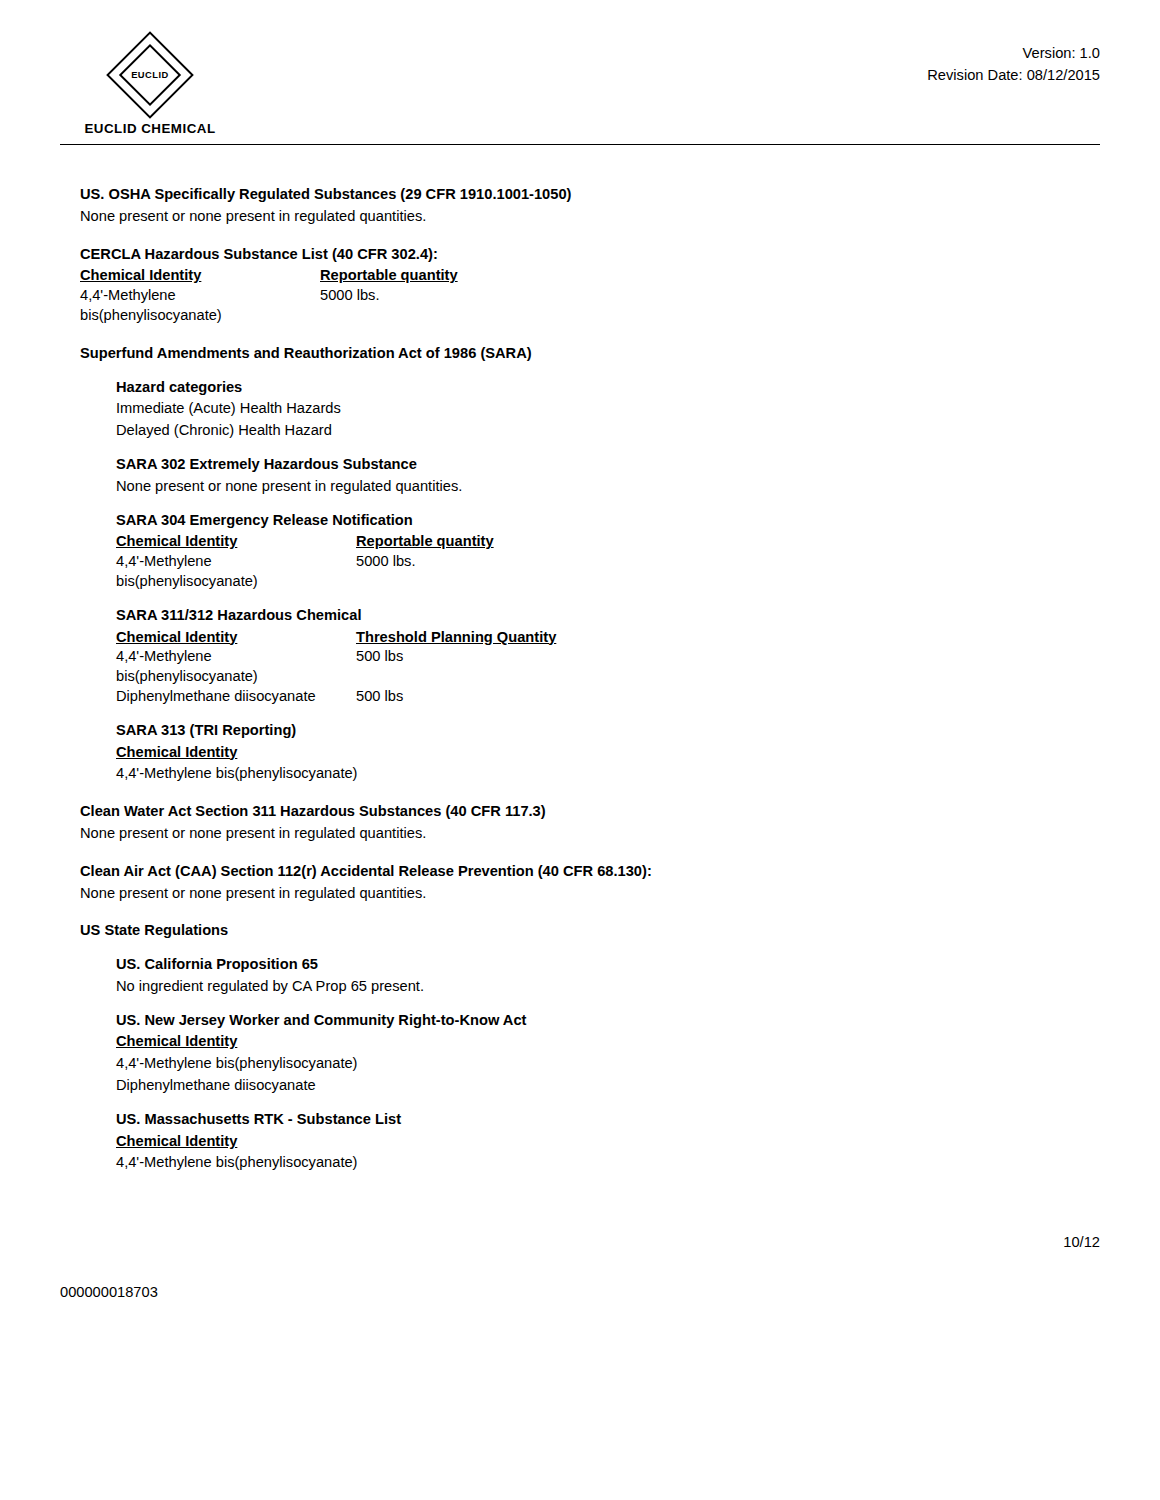EUCLID CHEMICAL
Version: 1.0
Revision Date: 08/12/2015
US. OSHA Specifically Regulated Substances (29 CFR 1910.1001-1050)
None present or none present in regulated quantities.
CERCLA Hazardous Substance List (40 CFR 302.4):
| Chemical Identity | Reportable quantity |
| --- | --- |
| 4,4'-Methylene bis(phenylisocyanate) | 5000 lbs. |
Superfund Amendments and Reauthorization Act of 1986 (SARA)
Hazard categories
Immediate (Acute) Health Hazards
Delayed (Chronic) Health Hazard
SARA 302 Extremely Hazardous Substance
None present or none present in regulated quantities.
SARA 304 Emergency Release Notification
| Chemical Identity | Reportable quantity |
| --- | --- |
| 4,4'-Methylene bis(phenylisocyanate) | 5000 lbs. |
SARA 311/312 Hazardous Chemical
| Chemical Identity | Threshold Planning Quantity |
| --- | --- |
| 4,4'-Methylene bis(phenylisocyanate) | 500 lbs |
| Diphenylmethane diisocyanate | 500 lbs |
SARA 313 (TRI Reporting)
Chemical Identity
4,4'-Methylene bis(phenylisocyanate)
Clean Water Act Section 311 Hazardous Substances (40 CFR 117.3)
None present or none present in regulated quantities.
Clean Air Act (CAA) Section 112(r) Accidental Release Prevention (40 CFR 68.130):
None present or none present in regulated quantities.
US State Regulations
US. California Proposition 65
No ingredient regulated by CA Prop 65 present.
US. New Jersey Worker and Community Right-to-Know Act
Chemical Identity
4,4'-Methylene bis(phenylisocyanate)
Diphenylmethane diisocyanate
US. Massachusetts RTK - Substance List
Chemical Identity
4,4'-Methylene bis(phenylisocyanate)
10/12
000000018703